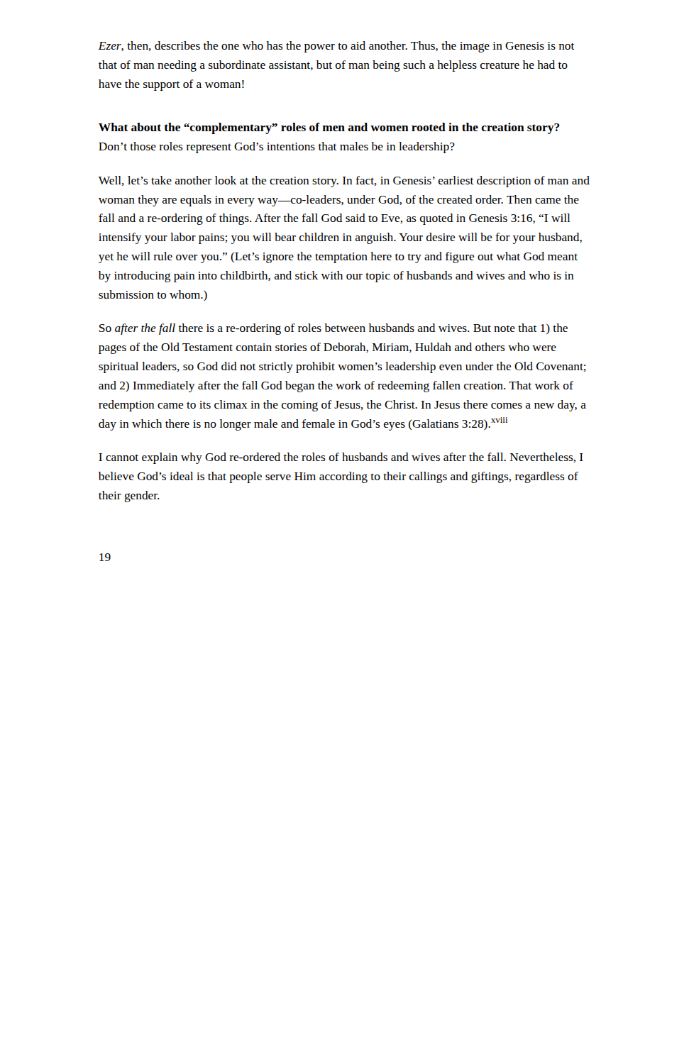Ezer, then, describes the one who has the power to aid another. Thus, the image in Genesis is not that of man needing a subordinate assistant, but of man being such a helpless creature he had to have the support of a woman!
What about the “complementary” roles of men and women rooted in the creation story? Don’t those roles represent God’s intentions that males be in leadership?
Well, let’s take another look at the creation story. In fact, in Genesis’ earliest description of man and woman they are equals in every way—co-leaders, under God, of the created order. Then came the fall and a re-ordering of things. After the fall God said to Eve, as quoted in Genesis 3:16, “I will intensify your labor pains; you will bear children in anguish. Your desire will be for your husband, yet he will rule over you.” (Let’s ignore the temptation here to try and figure out what God meant by introducing pain into childbirth, and stick with our topic of husbands and wives and who is in submission to whom.)
So after the fall there is a re-ordering of roles between husbands and wives. But note that 1) the pages of the Old Testament contain stories of Deborah, Miriam, Huldah and others who were spiritual leaders, so God did not strictly prohibit women’s leadership even under the Old Covenant; and 2) Immediately after the fall God began the work of redeeming fallen creation. That work of redemption came to its climax in the coming of Jesus, the Christ. In Jesus there comes a new day, a day in which there is no longer male and female in God’s eyes (Galatians 3:28).xviii
I cannot explain why God re-ordered the roles of husbands and wives after the fall. Nevertheless, I believe God’s ideal is that people serve Him according to their callings and giftings, regardless of their gender.
19